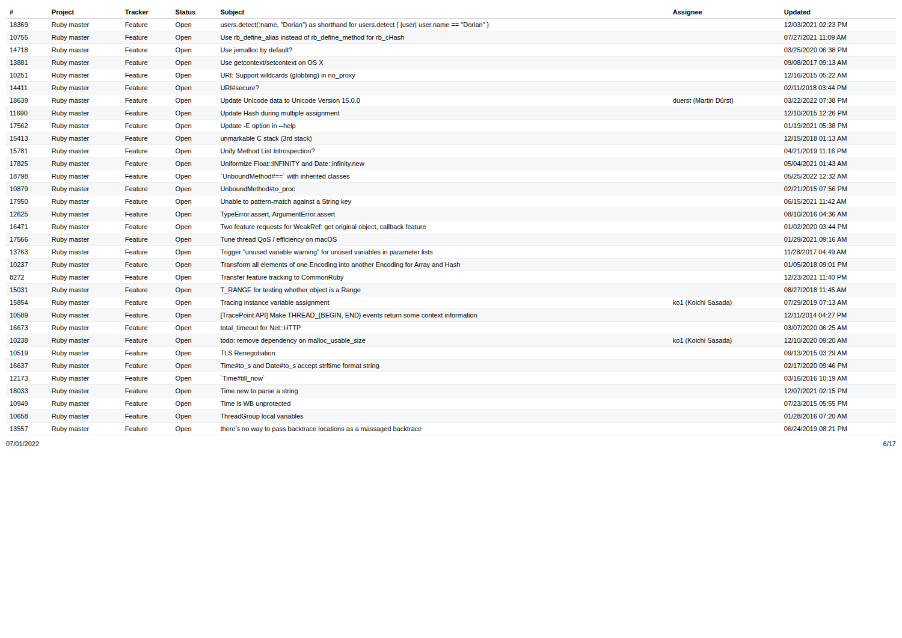| # | Project | Tracker | Status | Subject | Assignee | Updated |
| --- | --- | --- | --- | --- | --- | --- |
| 18369 | Ruby master | Feature | Open | users.detect(:name, "Dorian") as shorthand for users.detect { /user/ user.name == "Dorian" } | | 12/03/2021 02:23 PM |
| 10755 | Ruby master | Feature | Open | Use rb_define_alias instead of rb_define_method for rb_cHash | | 07/27/2021 11:09 AM |
| 14718 | Ruby master | Feature | Open | Use jemalloc by default? | | 03/25/2020 06:38 PM |
| 13881 | Ruby master | Feature | Open | Use getcontext/setcontext on OS X | | 09/08/2017 09:13 AM |
| 10251 | Ruby master | Feature | Open | URI: Support wildcards (globbing) in no_proxy | | 12/16/2015 05:22 AM |
| 14411 | Ruby master | Feature | Open | URI#secure? | | 02/11/2018 03:44 PM |
| 18639 | Ruby master | Feature | Open | Update Unicode data to Unicode Version 15.0.0 | duerst (Martin Dürst) | 03/22/2022 07:38 PM |
| 11690 | Ruby master | Feature | Open | Update Hash during multiple assignment | | 12/10/2015 12:26 PM |
| 17562 | Ruby master | Feature | Open | Update -E option in --help | | 01/19/2021 05:38 PM |
| 15413 | Ruby master | Feature | Open | unmarkable C stack (3rd stack) | | 12/15/2018 01:13 AM |
| 15781 | Ruby master | Feature | Open | Unify Method List Introspection? | | 04/21/2019 11:16 PM |
| 17825 | Ruby master | Feature | Open | Uniformize Float::INFINITY and Date::infinity.new | | 05/04/2021 01:43 AM |
| 18798 | Ruby master | Feature | Open | `UnboundMethod#==` with inherited classes | | 05/25/2022 12:32 AM |
| 10879 | Ruby master | Feature | Open | UnboundMethod#to_proc | | 02/21/2015 07:56 PM |
| 17950 | Ruby master | Feature | Open | Unable to pattern-match against a String key | | 06/15/2021 11:42 AM |
| 12625 | Ruby master | Feature | Open | TypeError.assert, ArgumentError.assert | | 08/10/2016 04:36 AM |
| 16471 | Ruby master | Feature | Open | Two feature requests for WeakRef: get original object, callback feature | | 01/02/2020 03:44 PM |
| 17566 | Ruby master | Feature | Open | Tune thread QoS / efficiency on macOS | | 01/29/2021 09:16 AM |
| 13763 | Ruby master | Feature | Open | Trigger "unused variable warning" for unused variables in parameter lists | | 11/28/2017 04:49 AM |
| 10237 | Ruby master | Feature | Open | Transform all elements of one Encoding into another Encoding for Array and Hash | | 01/05/2018 09:01 PM |
| 8272 | Ruby master | Feature | Open | Transfer feature tracking to CommonRuby | | 12/23/2021 11:40 PM |
| 15031 | Ruby master | Feature | Open | T_RANGE for testing whether object is a Range | | 08/27/2018 11:45 AM |
| 15854 | Ruby master | Feature | Open | Tracing instance variable assignment | ko1 (Koichi Sasada) | 07/29/2019 07:13 AM |
| 10589 | Ruby master | Feature | Open | [TracePoint API] Make THREAD_{BEGIN, END} events return some context information | | 12/11/2014 04:27 PM |
| 16673 | Ruby master | Feature | Open | total_timeout for Net::HTTP | | 03/07/2020 06:25 AM |
| 10238 | Ruby master | Feature | Open | todo: remove dependency on malloc_usable_size | ko1 (Koichi Sasada) | 12/10/2020 09:20 AM |
| 10519 | Ruby master | Feature | Open | TLS Renegotiation | | 09/13/2015 03:29 AM |
| 16637 | Ruby master | Feature | Open | Time#to_s and Date#to_s accept strftime format string | | 02/17/2020 09:46 PM |
| 12173 | Ruby master | Feature | Open | `Time#till_now` | | 03/16/2016 10:19 AM |
| 18033 | Ruby master | Feature | Open | Time.new to parse a string | | 12/07/2021 02:15 PM |
| 10949 | Ruby master | Feature | Open | Time is WB unprotected | | 07/23/2015 05:55 PM |
| 10658 | Ruby master | Feature | Open | ThreadGroup local variables | | 01/28/2016 07:20 AM |
| 13557 | Ruby master | Feature | Open | there's no way to pass backtrace locations as a massaged backtrace | | 06/24/2019 08:21 PM |
07/01/2022
6/17